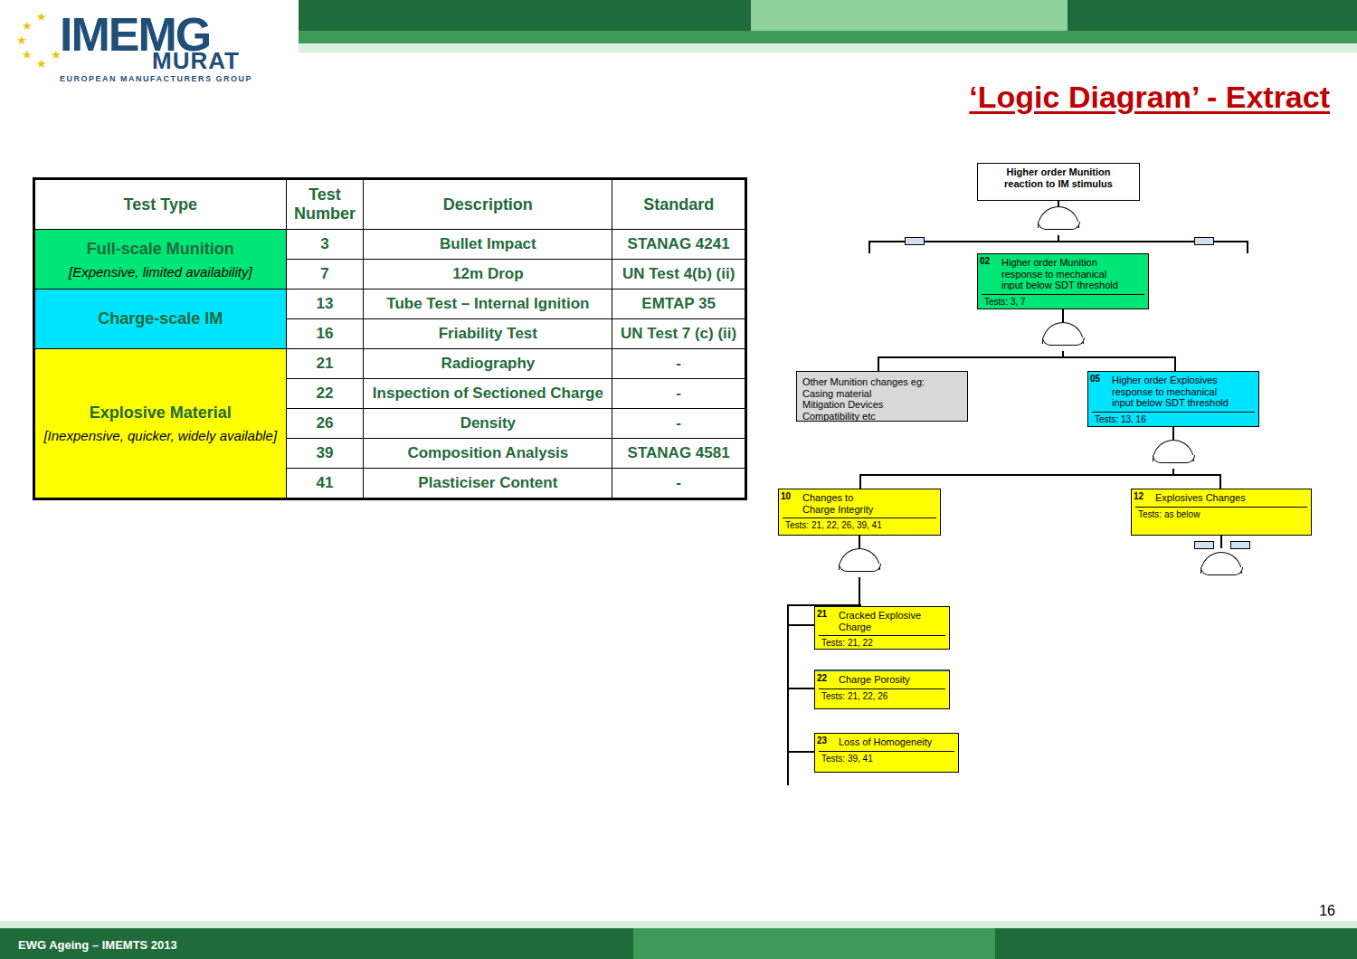★★★★★★
IMEMG
MURAT
EUROPEAN MANUFACTURERS GROUP
‘Logic Diagram’ - Extract
| Test Type | Test Number | Description | Standard |
| --- | --- | --- | --- |
| Full-scale Munition [Expensive, limited availability] | 3 | Bullet Impact | STANAG 4241 |
| 7 | 12m Drop | UN Test 4(b) (ii) |
| Charge-scale IM | 13 | Tube Test – Internal Ignition | EMTAP 35 |
| 16 | Friability Test | UN Test 7 (c) (ii) |
| Explosive Material [Inexpensive, quicker, widely available] | 21 | Radiography | - |
| 22 | Inspection of Sectioned Charge | - |
| 26 | Density | - |
| 39 | Composition Analysis | STANAG 4581 |
| 41 | Plasticiser Content | - |
Higher order Munition
reaction to IM stimulus
02
Higher order Munition
response to mechanical
input below SDT threshold
Tests: 3, 7
Other Munition changes eg:
Casing material
Mitigation Devices
Compatibility etc
05
Higher order Explosives
response to mechanical
input below SDT threshold
Tests: 13, 16
10
Changes to
Charge Integrity
Tests: 21, 22, 26, 39, 41
12
Explosives Changes
Tests: as below
21
Cracked Explosive
Charge
Tests: 21, 22
22
Charge Porosity
Tests: 21, 22, 26
23
Loss of Homogeneity
Tests: 39, 41
16
EWG Ageing – IMEMTS 2013